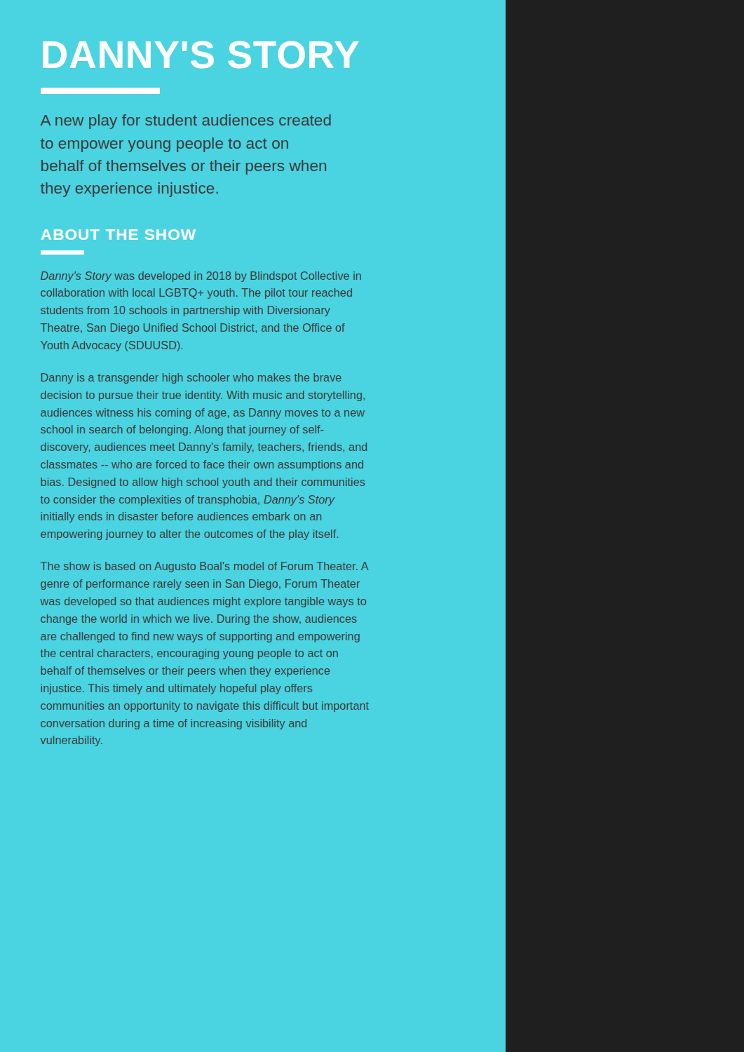Danny's Story
A new play for student audiences created to empower young people to act on behalf of themselves or their peers when they experience injustice.
About the Show
Danny's Story was developed in 2018 by Blindspot Collective in collaboration with local LGBTQ+ youth. The pilot tour reached students from 10 schools in partnership with Diversionary Theatre, San Diego Unified School District, and the Office of Youth Advocacy (SDUUSD).
Danny is a transgender high schooler who makes the brave decision to pursue their true identity. With music and storytelling, audiences witness his coming of age, as Danny moves to a new school in search of belonging. Along that journey of self-discovery, audiences meet Danny's family, teachers, friends, and classmates -- who are forced to face their own assumptions and bias. Designed to allow high school youth and their communities to consider the complexities of transphobia, Danny's Story initially ends in disaster before audiences embark on an empowering journey to alter the outcomes of the play itself.
The show is based on Augusto Boal's model of Forum Theater. A genre of performance rarely seen in San Diego, Forum Theater was developed so that audiences might explore tangible ways to change the world in which we live. During the show, audiences are challenged to find new ways of supporting and empowering the central characters, encouraging young people to act on behalf of themselves or their peers when they experience injustice. This timely and ultimately hopeful play offers communities an opportunity to navigate this difficult but important conversation during a time of increasing visibility and vulnerability.